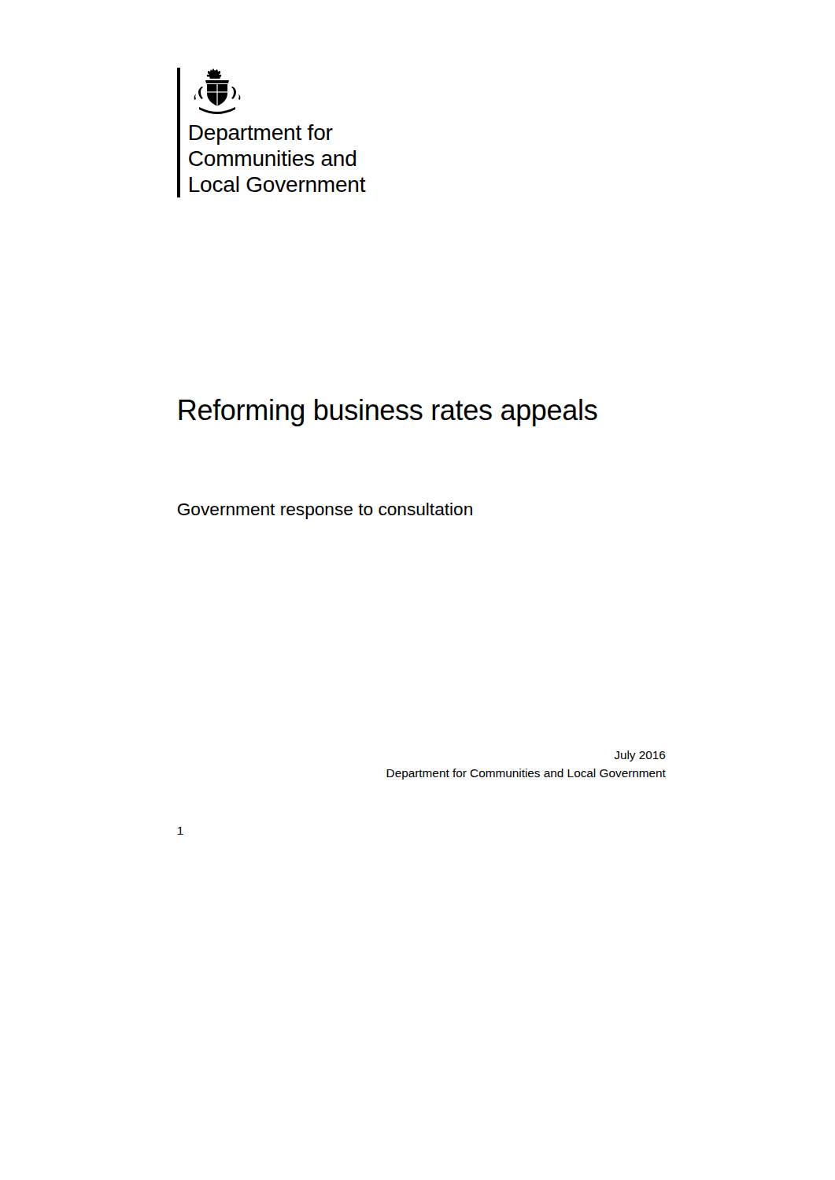Department for
Communities and
Local Government
Reforming business rates appeals
Government response to consultation
July 2016
Department for Communities and Local Government
1